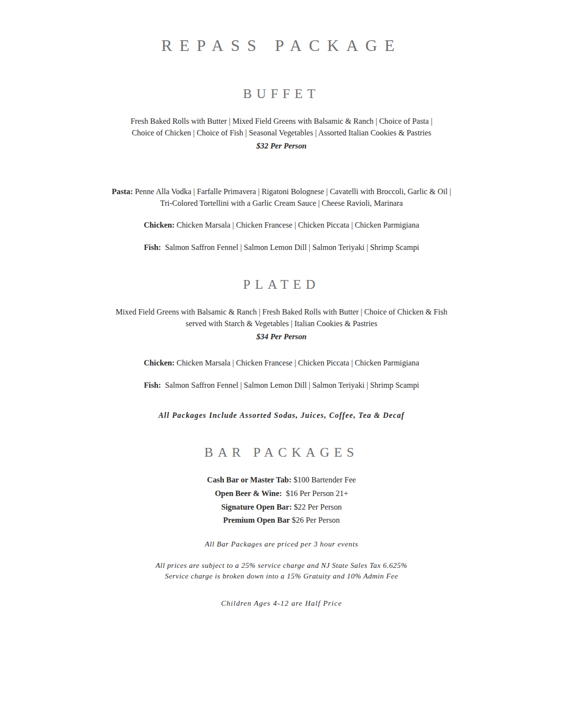REPASS PACKAGE
BUFFET
Fresh Baked Rolls with Butter | Mixed Field Greens with Balsamic & Ranch | Choice of Pasta |
Choice of Chicken | Choice of Fish | Seasonal Vegetables | Assorted Italian Cookies & Pastries
$32 Per Person
Pasta: Penne Alla Vodka | Farfalle Primavera | Rigatoni Bolognese | Cavatelli with Broccoli, Garlic & Oil |
Tri-Colored Tortellini with a Garlic Cream Sauce | Cheese Ravioli, Marinara
Chicken: Chicken Marsala | Chicken Francese | Chicken Piccata | Chicken Parmigiana
Fish: Salmon Saffron Fennel | Salmon Lemon Dill | Salmon Teriyaki | Shrimp Scampi
PLATED
Mixed Field Greens with Balsamic & Ranch | Fresh Baked Rolls with Butter | Choice of Chicken & Fish
served with Starch & Vegetables | Italian Cookies & Pastries
$34 Per Person
Chicken: Chicken Marsala | Chicken Francese | Chicken Piccata | Chicken Parmigiana
Fish: Salmon Saffron Fennel | Salmon Lemon Dill | Salmon Teriyaki | Shrimp Scampi
All Packages Include Assorted Sodas, Juices, Coffee, Tea & Decaf
BAR PACKAGES
Cash Bar or Master Tab: $100 Bartender Fee
Open Beer & Wine: $16 Per Person 21+
Signature Open Bar: $22 Per Person
Premium Open Bar $26 Per Person
All Bar Packages are priced per 3 hour events
All prices are subject to a 25% service charge and NJ State Sales Tax 6.625%
Service charge is broken down into a 15% Gratuity and 10% Admin Fee
Children Ages 4-12 are Half Price